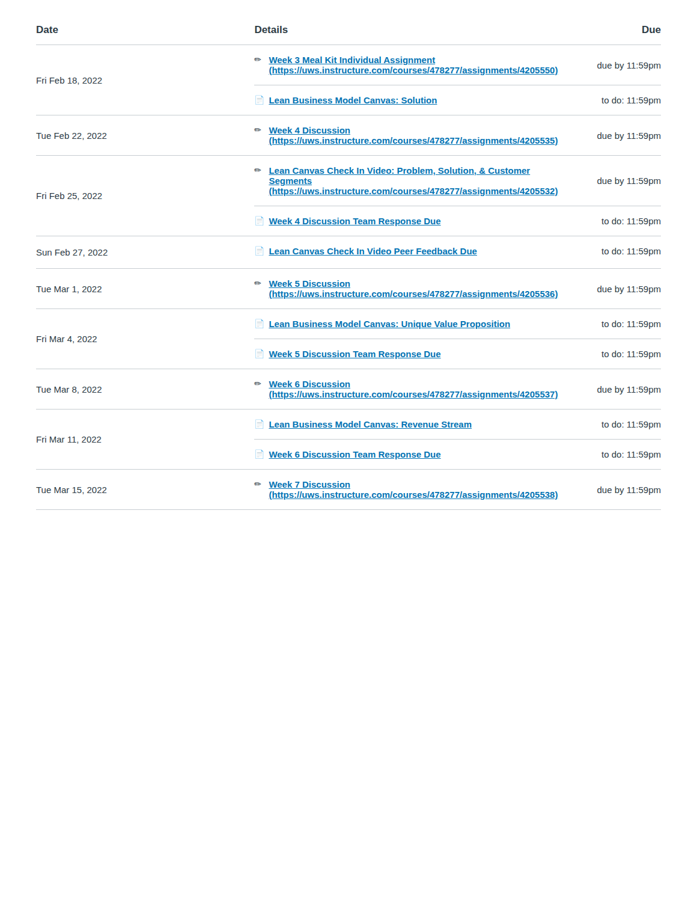| Date | Details | Due |
| --- | --- | --- |
| Fri Feb 18, 2022 | / ✏ Week 3 Meal Kit Individual Assignment (https://uws.instructure.com/courses/478277/assignments/4205550) / due by 11:59pm / / 📄 Lean Business Model Canvas: Solution / to do: 11:59pm / |
| Tue Feb 22, 2022 | / ✏ Week 4 Discussion (https://uws.instructure.com/courses/478277/assignments/4205535) / due by 11:59pm / |
| Fri Feb 25, 2022 | / ✏ Lean Canvas Check In Video: Problem, Solution, & Customer Segments (https://uws.instructure.com/courses/478277/assignments/4205532) / due by 11:59pm / / 📄 Week 4 Discussion Team Response Due / to do: 11:59pm / |
| Sun Feb 27, 2022 | / 📄 Lean Canvas Check In Video Peer Feedback Due / to do: 11:59pm / |
| Tue Mar 1, 2022 | / ✏ Week 5 Discussion (https://uws.instructure.com/courses/478277/assignments/4205536) / due by 11:59pm / |
| Fri Mar 4, 2022 | / 📄 Lean Business Model Canvas: Unique Value Proposition / to do: 11:59pm / / 📄 Week 5 Discussion Team Response Due / to do: 11:59pm / |
| Tue Mar 8, 2022 | / ✏ Week 6 Discussion (https://uws.instructure.com/courses/478277/assignments/4205537) / due by 11:59pm / |
| Fri Mar 11, 2022 | / 📄 Lean Business Model Canvas: Revenue Stream / to do: 11:59pm / / 📄 Week 6 Discussion Team Response Due / to do: 11:59pm / |
| Tue Mar 15, 2022 | / ✏ Week 7 Discussion (https://uws.instructure.com/courses/478277/assignments/4205538) / due by 11:59pm / |